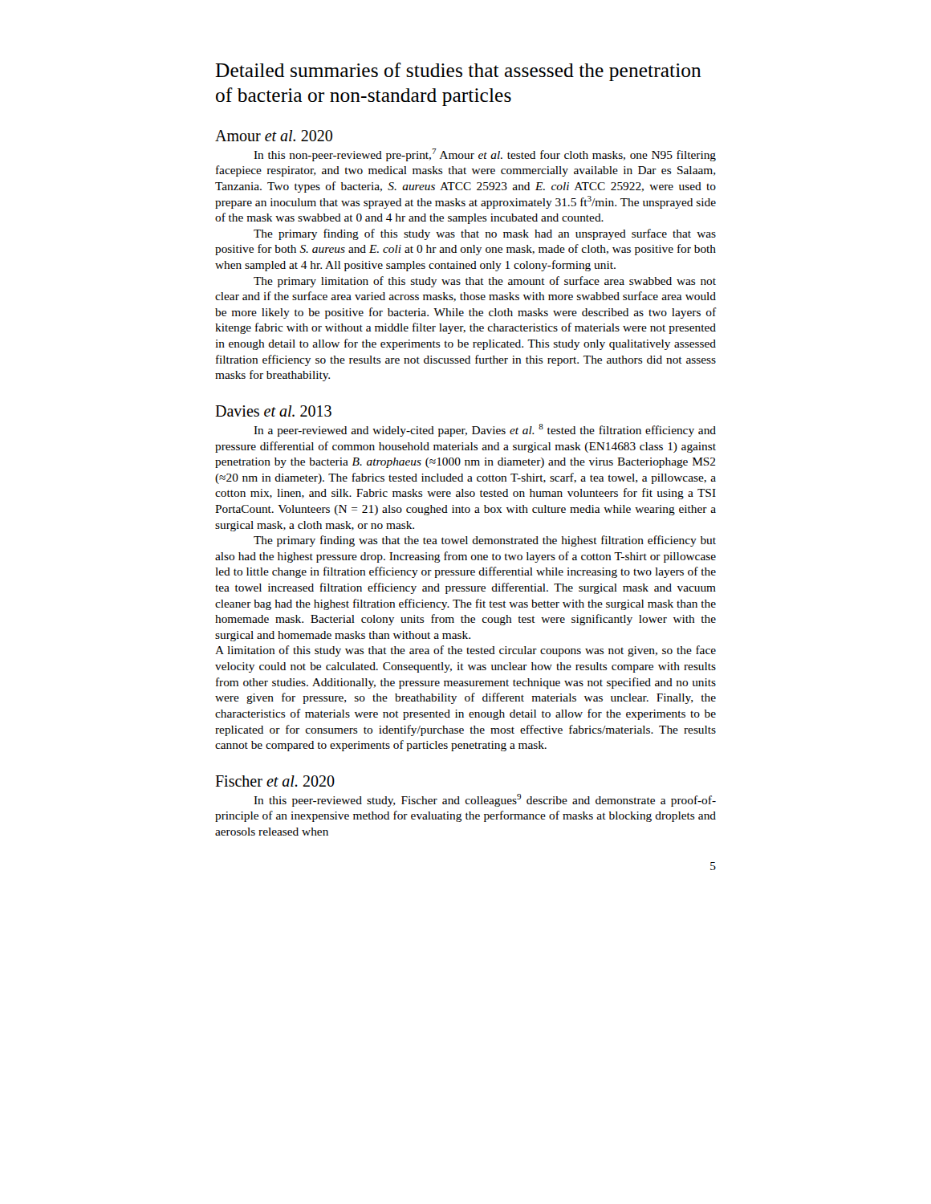Detailed summaries of studies that assessed the penetration of bacteria or non-standard particles
Amour et al. 2020
In this non-peer-reviewed pre-print,7 Amour et al. tested four cloth masks, one N95 filtering facepiece respirator, and two medical masks that were commercially available in Dar es Salaam, Tanzania. Two types of bacteria, S. aureus ATCC 25923 and E. coli ATCC 25922, were used to prepare an inoculum that was sprayed at the masks at approximately 31.5 ft3/min. The unsprayed side of the mask was swabbed at 0 and 4 hr and the samples incubated and counted.
The primary finding of this study was that no mask had an unsprayed surface that was positive for both S. aureus and E. coli at 0 hr and only one mask, made of cloth, was positive for both when sampled at 4 hr. All positive samples contained only 1 colony-forming unit.
The primary limitation of this study was that the amount of surface area swabbed was not clear and if the surface area varied across masks, those masks with more swabbed surface area would be more likely to be positive for bacteria. While the cloth masks were described as two layers of kitenge fabric with or without a middle filter layer, the characteristics of materials were not presented in enough detail to allow for the experiments to be replicated. This study only qualitatively assessed filtration efficiency so the results are not discussed further in this report. The authors did not assess masks for breathability.
Davies et al. 2013
In a peer-reviewed and widely-cited paper, Davies et al. 8 tested the filtration efficiency and pressure differential of common household materials and a surgical mask (EN14683 class 1) against penetration by the bacteria B. atrophaeus (≈1000 nm in diameter) and the virus Bacteriophage MS2 (≈20 nm in diameter). The fabrics tested included a cotton T-shirt, scarf, a tea towel, a pillowcase, a cotton mix, linen, and silk. Fabric masks were also tested on human volunteers for fit using a TSI PortaCount. Volunteers (N = 21) also coughed into a box with culture media while wearing either a surgical mask, a cloth mask, or no mask.
The primary finding was that the tea towel demonstrated the highest filtration efficiency but also had the highest pressure drop. Increasing from one to two layers of a cotton T-shirt or pillowcase led to little change in filtration efficiency or pressure differential while increasing to two layers of the tea towel increased filtration efficiency and pressure differential. The surgical mask and vacuum cleaner bag had the highest filtration efficiency. The fit test was better with the surgical mask than the homemade mask. Bacterial colony units from the cough test were significantly lower with the surgical and homemade masks than without a mask.
A limitation of this study was that the area of the tested circular coupons was not given, so the face velocity could not be calculated. Consequently, it was unclear how the results compare with results from other studies. Additionally, the pressure measurement technique was not specified and no units were given for pressure, so the breathability of different materials was unclear. Finally, the characteristics of materials were not presented in enough detail to allow for the experiments to be replicated or for consumers to identify/purchase the most effective fabrics/materials. The results cannot be compared to experiments of particles penetrating a mask.
Fischer et al. 2020
In this peer-reviewed study, Fischer and colleagues9 describe and demonstrate a proof-of-principle of an inexpensive method for evaluating the performance of masks at blocking droplets and aerosols released when
5